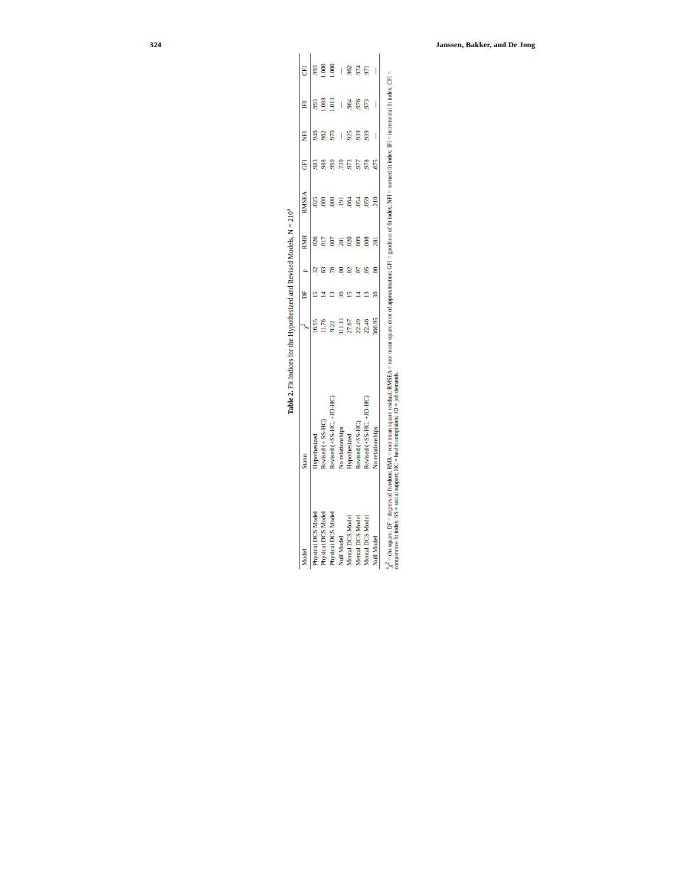324 Janssen, Bakker, and De Jong
Table 2. Fit Indices for the Hypothesized and Revised Models, N = 210 a
| Model | Status | χ 2 | DF | p | RMR | RMSEA | GFI | NFI | IFI | CFI |
| --- | --- | --- | --- | --- | --- | --- | --- | --- | --- | --- |
| Physical DCS Model | Hypothesized | 16.95 | 15 | .32 | .026 | .025 | .983 | .946 | .993 | .993 |
| Physical DCS Model | Revised (+ SS-HC) | 11.76 | 14 | .63 | .017 | .000 | .988 | .962 | 1.008 | 1.000 |
| Physical DCS Model | Revised (+SS-HC, +JD-HC) | 9.22 | 13 | .76 | .007 | .000 | .990 | .970 | 1.013 | 1.000 |
| Null Model | No relationships | 311.11 | 36 | .00 | .281 | .191 | .730 | — | — | — |
| Mental DCS Model | Hypothesized | 27.67 | 15 | .02 | .020 | .064 | .973 | .925 | .964 | .962 |
| Mental DCS Model | Revised (+SS-HC) | 22.49 | 14 | .07 | .009 | .054 | .977 | .939 | .976 | .974 |
| Mental DCS Model | Revised (+SS-HC, +JD-HC) | 22.46 | 13 | .05 | .008 | .059 | .978 | .939 | .973 | .971 |
| Null Model | No relationships | 366.95 | 36 | .00 | .281 | .210 | .675 | — | — | — |
aχ 2 = chi-square; DF = degrees of freedom; RMR = root mean square residual; RMSEA = root mean square error of approximation; GFI = goodness of fit index; NFI = normed fit index; IFI = incremental fit index; CFI = comparative fit index; SS = social support; HC = health complaints; JD = job demands.